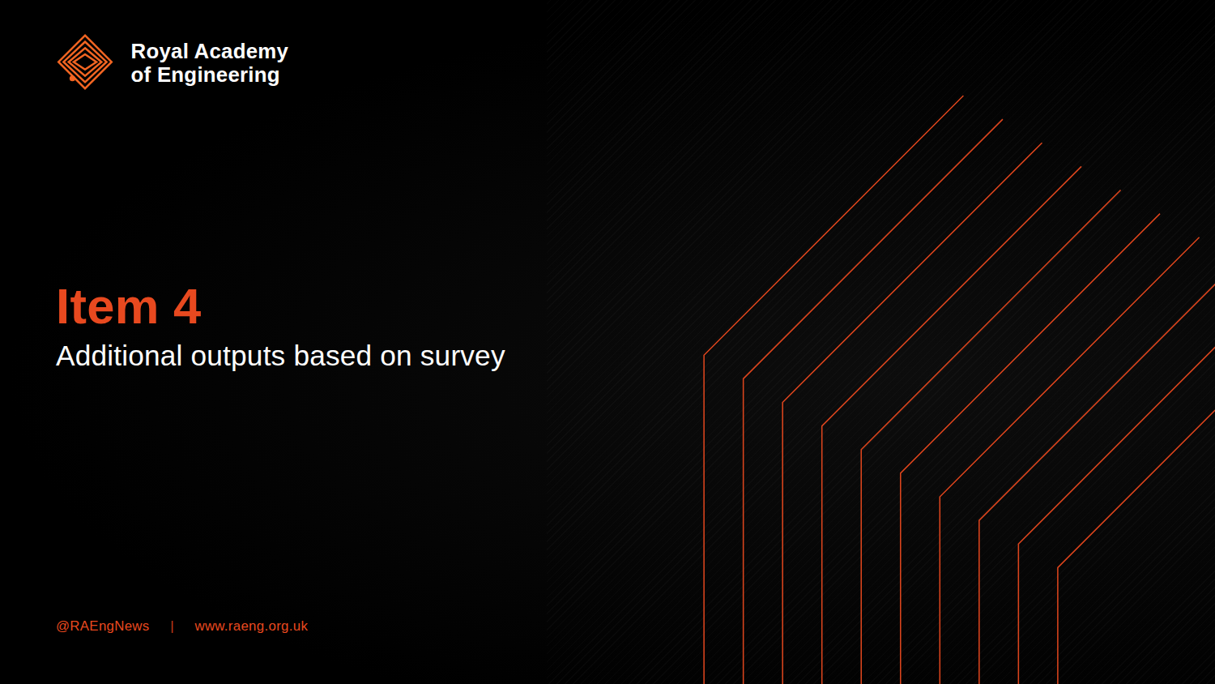Royal Academy
of Engineering
Item 4
Additional outputs based on survey
@RAEngNews | www.raeng.org.uk